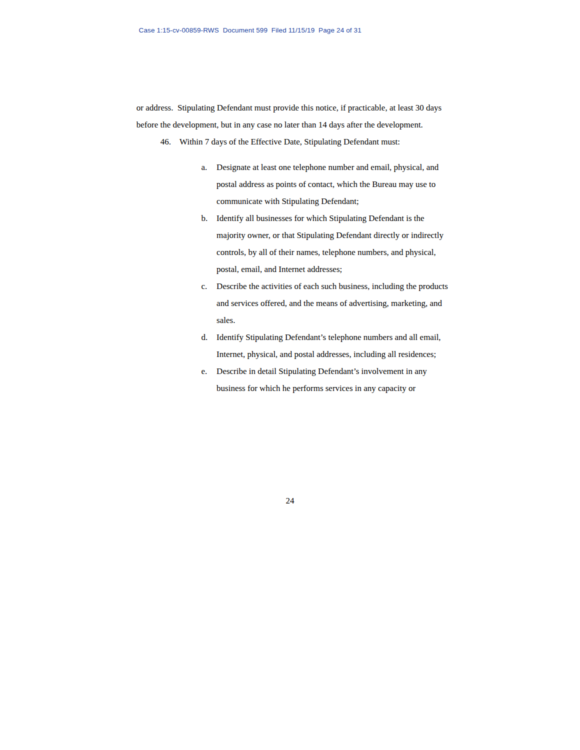Case 1:15-cv-00859-RWS Document 599 Filed 11/15/19 Page 24 of 31
or address. Stipulating Defendant must provide this notice, if practicable, at least 30 days before the development, but in any case no later than 14 days after the development.
46. Within 7 days of the Effective Date, Stipulating Defendant must:
a. Designate at least one telephone number and email, physical, and postal address as points of contact, which the Bureau may use to communicate with Stipulating Defendant;
b. Identify all businesses for which Stipulating Defendant is the majority owner, or that Stipulating Defendant directly or indirectly controls, by all of their names, telephone numbers, and physical, postal, email, and Internet addresses;
c. Describe the activities of each such business, including the products and services offered, and the means of advertising, marketing, and sales.
d. Identify Stipulating Defendant’s telephone numbers and all email, Internet, physical, and postal addresses, including all residences;
e. Describe in detail Stipulating Defendant’s involvement in any business for which he performs services in any capacity or
24